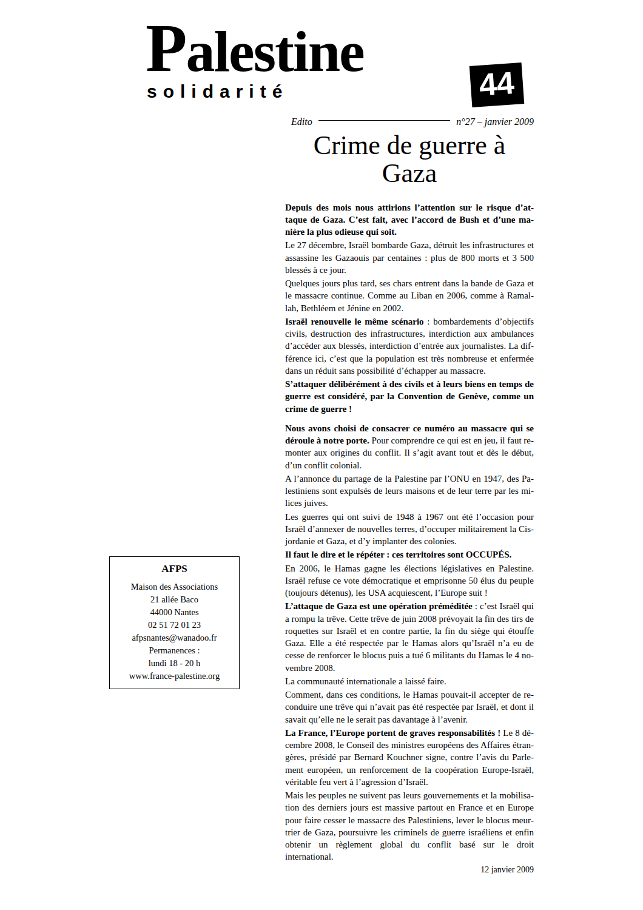Palestine
44
solidarité
Edito n°27 – janvier 2009
Crime de guerre à Gaza
AFPS
Maison des Associations
21 allée Baco
44000 Nantes
02 51 72 01 23
afpsnantes@wanadoo.fr
Permanences :
lundi 18 - 20 h
www.france-palestine.org
Depuis des mois nous attirions l’attention sur le risque d’attaque de Gaza. C’est fait, avec l’accord de Bush et d’une manière la plus odieuse qui soit.
Le 27 décembre, Israël bombarde Gaza, détruit les infrastructures et assassine les Gazaouis par centaines : plus de 800 morts et 3 500 blessés à ce jour.
Quelques jours plus tard, ses chars entrent dans la bande de Gaza et le massacre continue. Comme au Liban en 2006, comme à Ramallah, Bethléem et Jénine en 2002.
Israël renouvelle le même scénario : bombardements d’objectifs civils, destruction des infrastructures, interdiction aux ambulances d’accéder aux blessés, interdiction d’entrée aux journalistes. La différence ici, c’est que la population est très nombreuse et enfermée dans un réduit sans possibilité d’échapper au massacre.
S’attaquer délibérément à des civils et à leurs biens en temps de guerre est considéré, par la Convention de Genève, comme un crime de guerre !
Nous avons choisi de consacrer ce numéro au massacre qui se déroule à notre porte. Pour comprendre ce qui est en jeu, il faut remonter aux origines du conflit. Il s’agit avant tout et dès le début, d’un conflit colonial.
A l’annonce du partage de la Palestine par l’ONU en 1947, des Palestiniens sont expulsés de leurs maisons et de leur terre par les milices juives.
Les guerres qui ont suivi de 1948 à 1967 ont été l’occasion pour Israël d’annexer de nouvelles terres, d’occuper militairement la Cisjordanie et Gaza, et d’y implanter des colonies.
Il faut le dire et le répéter : ces territoires sont OCCUPÉS.
En 2006, le Hamas gagne les élections législatives en Palestine. Israël refuse ce vote démocratique et emprisonne 50 élus du peuple (toujours détenus), les USA acquiescent, l’Europe suit !
L’attaque de Gaza est une opération préméditée : c’est Israël qui a rompu la trêve. Cette trêve de juin 2008 prévoyait la fin des tirs de roquettes sur Israël et en contre partie, la fin du siège qui étouffe Gaza. Elle a été respectée par le Hamas alors qu’Israël n’a eu de cesse de renforcer le blocus puis a tué 6 militants du Hamas le 4 novembre 2008.
La communauté internationale a laissé faire.
Comment, dans ces conditions, le Hamas pouvait-il accepter de reconduire une trêve qui n’avait pas été respectée par Israël, et dont il savait qu’elle ne le serait pas davantage à l’avenir.
La France, l’Europe portent de graves responsabilités ! Le 8 décembre 2008, le Conseil des ministres européens des Affaires étrangères, présidé par Bernard Kouchner signe, contre l’avis du Parlement européen, un renforcement de la coopération Europe-Israël, véritable feu vert à l’agression d’Israël.
Mais les peuples ne suivent pas leurs gouvernements et la mobilisation des derniers jours est massive partout en France et en Europe pour faire cesser le massacre des Palestiniens, lever le blocus meurtrier de Gaza, poursuivre les criminels de guerre israéliens et enfin obtenir un règlement global du conflit basé sur le droit international.
12 janvier 2009